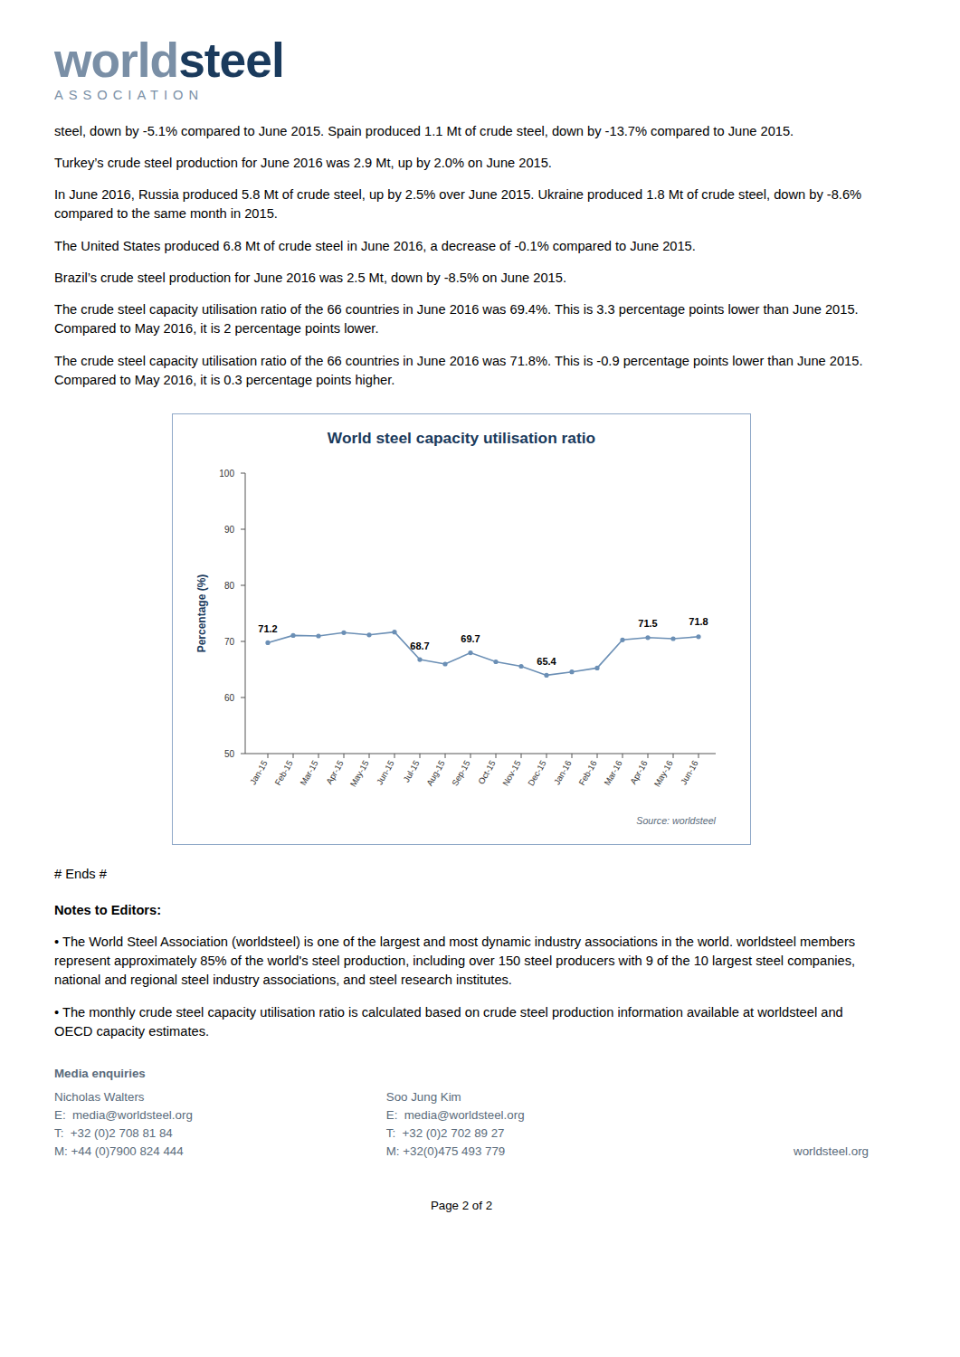world steel
ASSOCIATION
steel, down by -5.1% compared to June 2015. Spain produced 1.1 Mt of crude steel, down by -13.7% compared to June 2015.
Turkey’s crude steel production for June 2016 was 2.9 Mt, up by 2.0% on June 2015.
In June 2016, Russia produced 5.8 Mt of crude steel, up by 2.5% over June 2015. Ukraine produced 1.8 Mt of crude steel, down by -8.6% compared to the same month in 2015.
The United States produced 6.8 Mt of crude steel in June 2016, a decrease of -0.1% compared to June 2015.
Brazil’s crude steel production for June 2016 was 2.5 Mt, down by -8.5% on June 2015.
The crude steel capacity utilisation ratio of the 66 countries in June 2016 was 69.4%. This is 3.3 percentage points lower than June 2015. Compared to May 2016, it is 2 percentage points lower.
The crude steel capacity utilisation ratio of the 66 countries in June 2016 was 71.8%. This is -0.9 percentage points lower than June 2015. Compared to May 2016, it is 0.3 percentage points higher.
World steel capacity utilisation ratio
100 90 80 70 60 50 Percentage (%) 71.2 68.7 69.7 65.4 71.5 71.8 Jan-15 Feb-15 Mar-15 Apr-15 May-15 Jun-15 Jul-15 Aug-15 Sep-15 Oct-15 Nov-15 Dec-15 Jan-16 Feb-16 Mar-16 Apr-16 May-16 Jun-16 Source: worldsteel
# Ends #
Notes to Editors:
• The World Steel Association (worldsteel) is one of the largest and most dynamic industry associations in the world. worldsteel members represent approximately 85% of the world's steel production, including over 150 steel producers with 9 of the 10 largest steel companies, national and regional steel industry associations, and steel research institutes.
• The monthly crude steel capacity utilisation ratio is calculated based on crude steel production information available at worldsteel and OECD capacity estimates.
Media enquiries
| Nicholas Walters | Soo Jung Kim | |
| E: media@worldsteel.org | E: media@worldsteel.org | |
| T: +32 (0)2 708 81 84 | T: +32 (0)2 702 89 27 | |
| M: +44 (0)7900 824 444 | M: +32(0)475 493 779 | worldsteel.org |
Page 2 of 2